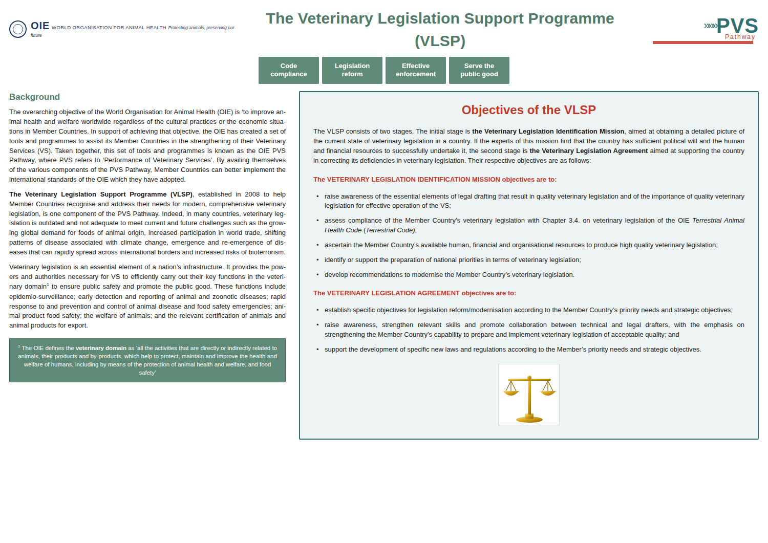OIE World Organisation for Animal Health Protecting animals, preserving our future
The Veterinary Legislation Support Programme (VLSP)
»»»PVS Pathway
Code
compliance
Legislation
reform
Effective
enforcement
Serve the
public good
Background
The overarching objective of the World Organisation for Animal Health (OIE) is ‘to improve animal health and welfare worldwide regardless of the cultural practices or the economic situations in Member Countries. In support of achieving that objective, the OIE has created a set of tools and programmes to assist its Member Countries in the strengthening of their Veterinary Services (VS). Taken together, this set of tools and programmes is known as the OIE PVS Pathway, where PVS refers to ‘Performance of Veterinary Services’. By availing themselves of the various components of the PVS Pathway, Member Countries can better implement the international standards of the OIE which they have adopted.
The Veterinary Legislation Support Programme (VLSP), established in 2008 to help Member Countries recognise and address their needs for modern, comprehensive veterinary legislation, is one component of the PVS Pathway. Indeed, in many countries, veterinary legislation is outdated and not adequate to meet current and future challenges such as the growing global demand for foods of animal origin, increased participation in world trade, shifting patterns of disease associated with climate change, emergence and re-emergence of diseases that can rapidly spread across international borders and increased risks of bioterrorism.
Veterinary legislation is an essential element of a nation’s infrastructure. It provides the powers and authorities necessary for VS to efficiently carry out their key functions in the veterinary domain1 to ensure public safety and promote the public good. These functions include epidemio-surveillance; early detection and reporting of animal and zoonotic diseases; rapid response to and prevention and control of animal disease and food safety emergencies; animal product food safety; the welfare of animals; and the relevant certification of animals and animal products for export.
1 The OIE defines the veterinary domain as ‘all the activities that are directly or indirectly related to animals, their products and by-products, which help to protect, maintain and improve the health and welfare of humans, including by means of the protection of animal health and welfare, and food safety’
Objectives of the VLSP
The VLSP consists of two stages. The initial stage is the Veterinary Legislation Identification Mission, aimed at obtaining a detailed picture of the current state of veterinary legislation in a country. If the experts of this mission find that the country has sufficient political will and the human and financial resources to successfully undertake it, the second stage is the Veterinary Legislation Agreement aimed at supporting the country in correcting its deficiencies in veterinary legislation. Their respective objectives are as follows:
The VETERINARY LEGISLATION IDENTIFICATION MISSION objectives are to:
raise awareness of the essential elements of legal drafting that result in quality veterinary legislation and of the importance of quality veterinary legislation for effective operation of the VS;
assess compliance of the Member Country’s veterinary legislation with Chapter 3.4. on veterinary legislation of the OIE Terrestrial Animal Health Code (Terrestrial Code);
ascertain the Member Country’s available human, financial and organisational resources to produce high quality veterinary legislation;
identify or support the preparation of national priorities in terms of veterinary legislation;
develop recommendations to modernise the Member Country’s veterinary legislation.
The VETERINARY LEGISLATION AGREEMENT objectives are to:
establish specific objectives for legislation reform/modernisation according to the Member Country’s priority needs and strategic objectives;
raise awareness, strengthen relevant skills and promote collaboration between technical and legal drafters, with the emphasis on strengthening the Member Country’s capability to prepare and implement veterinary legislation of acceptable quality; and
support the development of specific new laws and regulations according to the Member’s priority needs and strategic objectives.